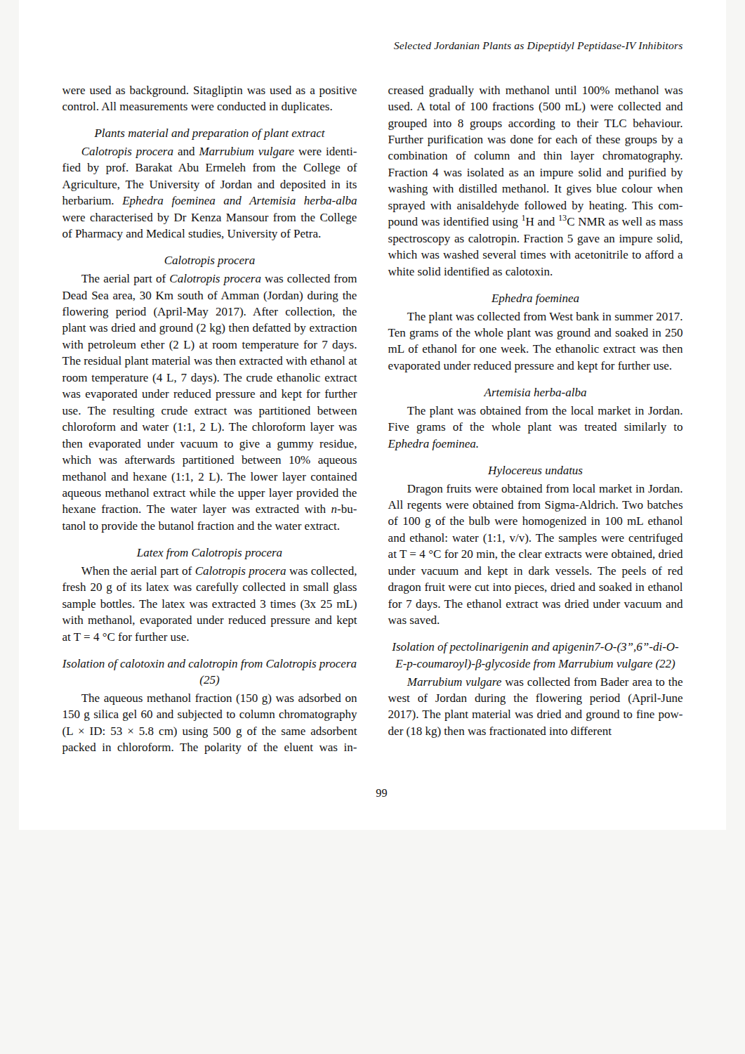Selected Jordanian Plants as Dipeptidyl Peptidase-IV Inhibitors
were used as background. Sitagliptin was used as a positive control. All measurements were conducted in duplicates.
Plants material and preparation of plant extract
Calotropis procera and Marrubium vulgare were identified by prof. Barakat Abu Ermeleh from the College of Agriculture, The University of Jordan and deposited in its herbarium. Ephedra foeminea and Artemisia herba-alba were characterised by Dr Kenza Mansour from the College of Pharmacy and Medical studies, University of Petra.
Calotropis procera
The aerial part of Calotropis procera was collected from Dead Sea area, 30 Km south of Amman (Jordan) during the flowering period (April-May 2017). After collection, the plant was dried and ground (2 kg) then defatted by extraction with petroleum ether (2 L) at room temperature for 7 days. The residual plant material was then extracted with ethanol at room temperature (4 L, 7 days). The crude ethanolic extract was evaporated under reduced pressure and kept for further use. The resulting crude extract was partitioned between chloroform and water (1:1, 2 L). The chloroform layer was then evaporated under vacuum to give a gummy residue, which was afterwards partitioned between 10% aqueous methanol and hexane (1:1, 2 L). The lower layer contained aqueous methanol extract while the upper layer provided the hexane fraction. The water layer was extracted with n-butanol to provide the butanol fraction and the water extract.
Latex from Calotropis procera
When the aerial part of Calotropis procera was collected, fresh 20 g of its latex was carefully collected in small glass sample bottles. The latex was extracted 3 times (3x 25 mL) with methanol, evaporated under reduced pressure and kept at T = 4 °C for further use.
Isolation of calotoxin and calotropin from Calotropis procera (25)
The aqueous methanol fraction (150 g) was adsorbed on 150 g silica gel 60 and subjected to column chromatography (L × ID: 53 × 5.8 cm) using 500 g of the same adsorbent packed in chloroform. The polarity of the eluent was increased gradually with methanol until 100% methanol was used. A total of 100 fractions (500 mL) were collected and grouped into 8 groups according to their TLC behaviour. Further purification was done for each of these groups by a combination of column and thin layer chromatography. Fraction 4 was isolated as an impure solid and purified by washing with distilled methanol. It gives blue colour when sprayed with anisaldehyde followed by heating. This compound was identified using 1H and 13C NMR as well as mass spectroscopy as calotropin. Fraction 5 gave an impure solid, which was washed several times with acetonitrile to afford a white solid identified as calotoxin.
Ephedra foeminea
The plant was collected from West bank in summer 2017. Ten grams of the whole plant was ground and soaked in 250 mL of ethanol for one week. The ethanolic extract was then evaporated under reduced pressure and kept for further use.
Artemisia herba-alba
The plant was obtained from the local market in Jordan. Five grams of the whole plant was treated similarly to Ephedra foeminea.
Hylocereus undatus
Dragon fruits were obtained from local market in Jordan. All regents were obtained from Sigma-Aldrich. Two batches of 100 g of the bulb were homogenized in 100 mL ethanol and ethanol: water (1:1, v/v). The samples were centrifuged at T = 4 °C for 20 min, the clear extracts were obtained, dried under vacuum and kept in dark vessels. The peels of red dragon fruit were cut into pieces, dried and soaked in ethanol for 7 days. The ethanol extract was dried under vacuum and was saved.
Isolation of pectolinarigenin and apigenin7-O-(3”,6”-di-O-E-p-coumaroyl)-β-glycoside from Marrubium vulgare (22)
Marrubium vulgare was collected from Bader area to the west of Jordan during the flowering period (April-June 2017). The plant material was dried and ground to fine powder (18 kg) then was fractionated into different
99